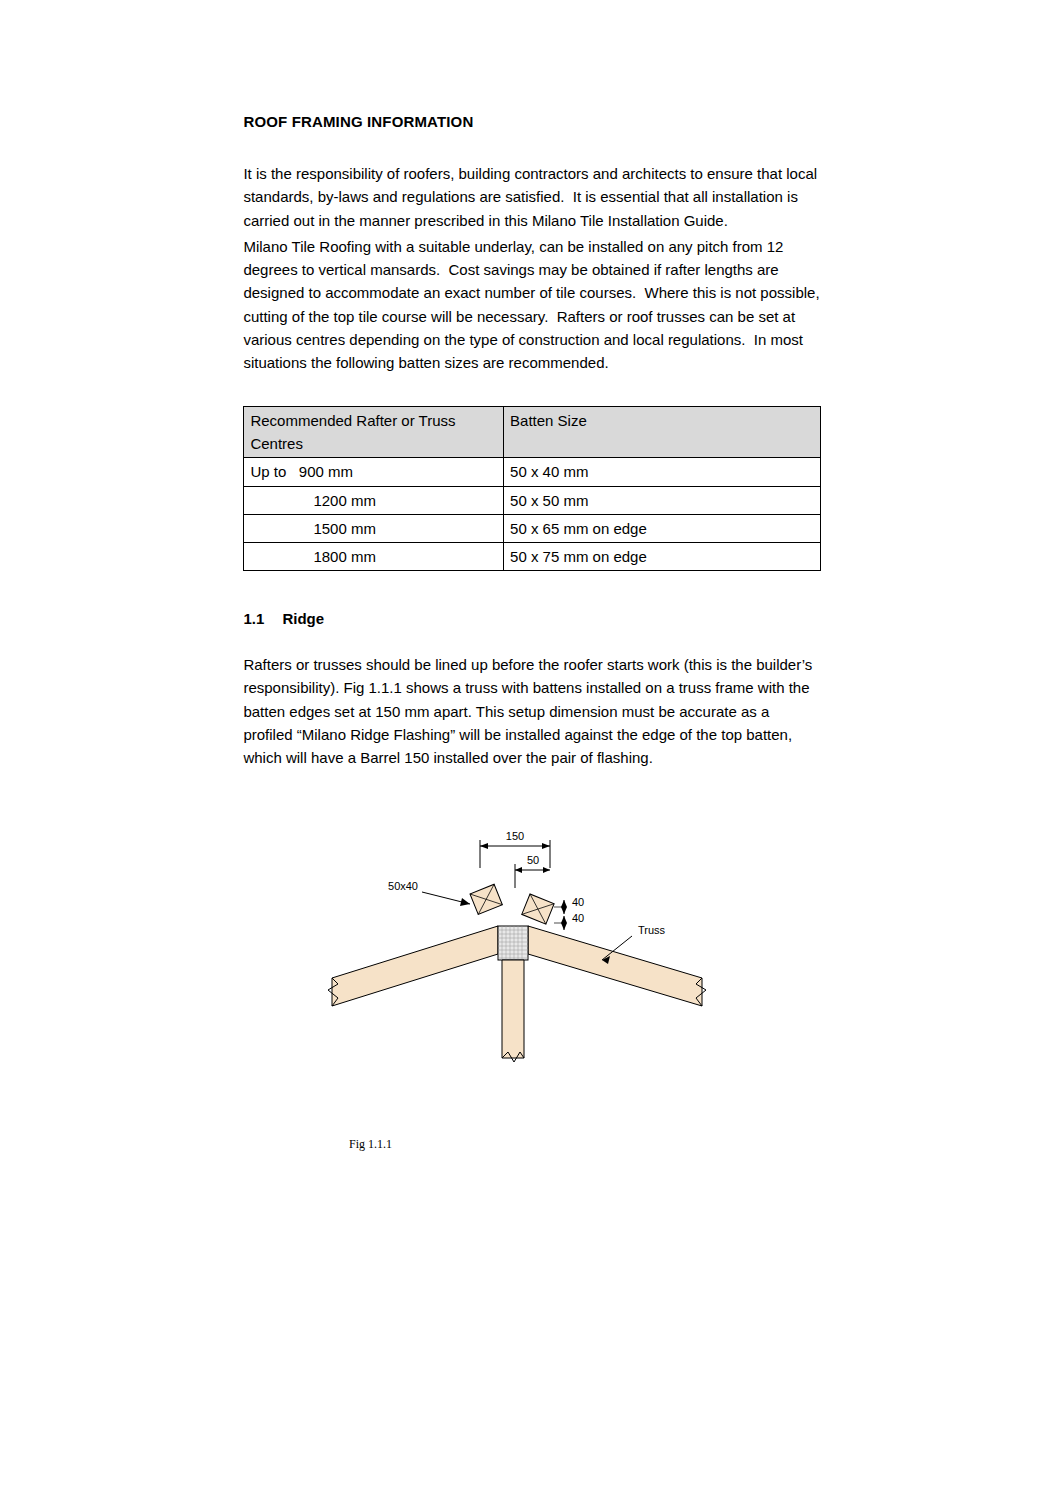ROOF FRAMING INFORMATION
It is the responsibility of roofers, building contractors and architects to ensure that local standards, by-laws and regulations are satisfied. It is essential that all installation is carried out in the manner prescribed in this Milano Tile Installation Guide.
Milano Tile Roofing with a suitable underlay, can be installed on any pitch from 12 degrees to vertical mansards. Cost savings may be obtained if rafter lengths are designed to accommodate an exact number of tile courses. Where this is not possible, cutting of the top tile course will be necessary. Rafters or roof trusses can be set at various centres depending on the type of construction and local regulations. In most situations the following batten sizes are recommended.
| Recommended Rafter or Truss Centres | Batten Size |
| --- | --- |
| Up to 900 mm | 50 x 40 mm |
| 1200 mm | 50 x 50 mm |
| 1500 mm | 50 x 65 mm on edge |
| 1800 mm | 50 x 75 mm on edge |
1.1 Ridge
Rafters or trusses should be lined up before the roofer starts work (this is the builder’s responsibility). Fig 1.1.1 shows a truss with battens installed on a truss frame with the batten edges set at 150 mm apart. This setup dimension must be accurate as a profiled “Milano Ridge Flashing” will be installed against the edge of the top batten, which will have a Barrel 150 installed over the pair of flashing.
150 50 50x40 40 40 Truss
Fig 1.1.1